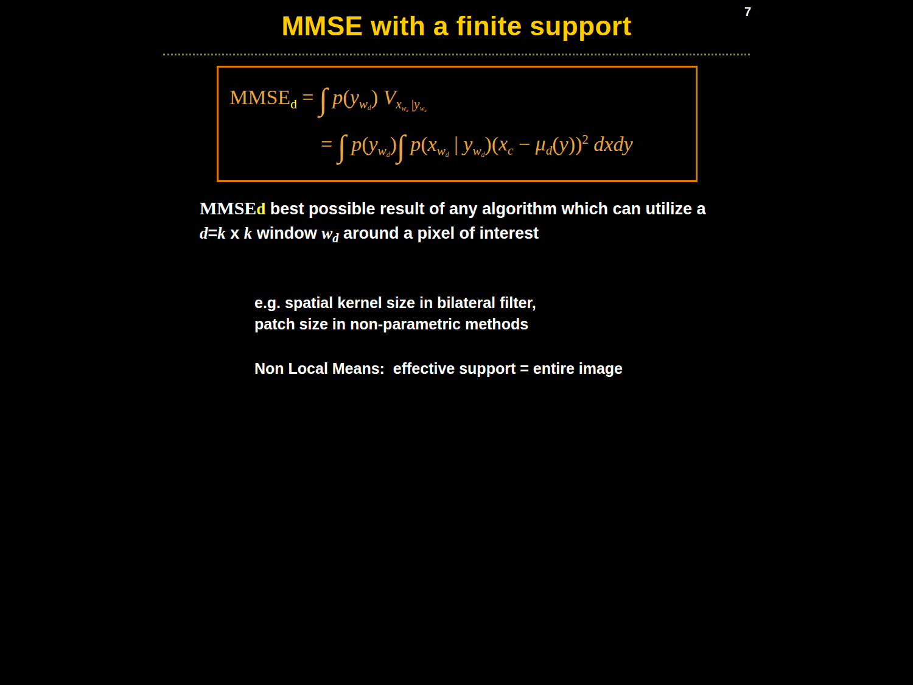7
MMSE with a finite support
MMSE d = ∫ p(ywd) Vxwd |ywd
= ∫ p(ywd)∫ p(xwd | ywd)(xc − μd(y))2 dxdy
MMSE d best possible result of any algorithm which can utilize a d=k x k window wd around a pixel of interest
e.g. spatial kernel size in bilateral filter,
patch size in non-parametric methods
Non Local Means: effective support = entire image